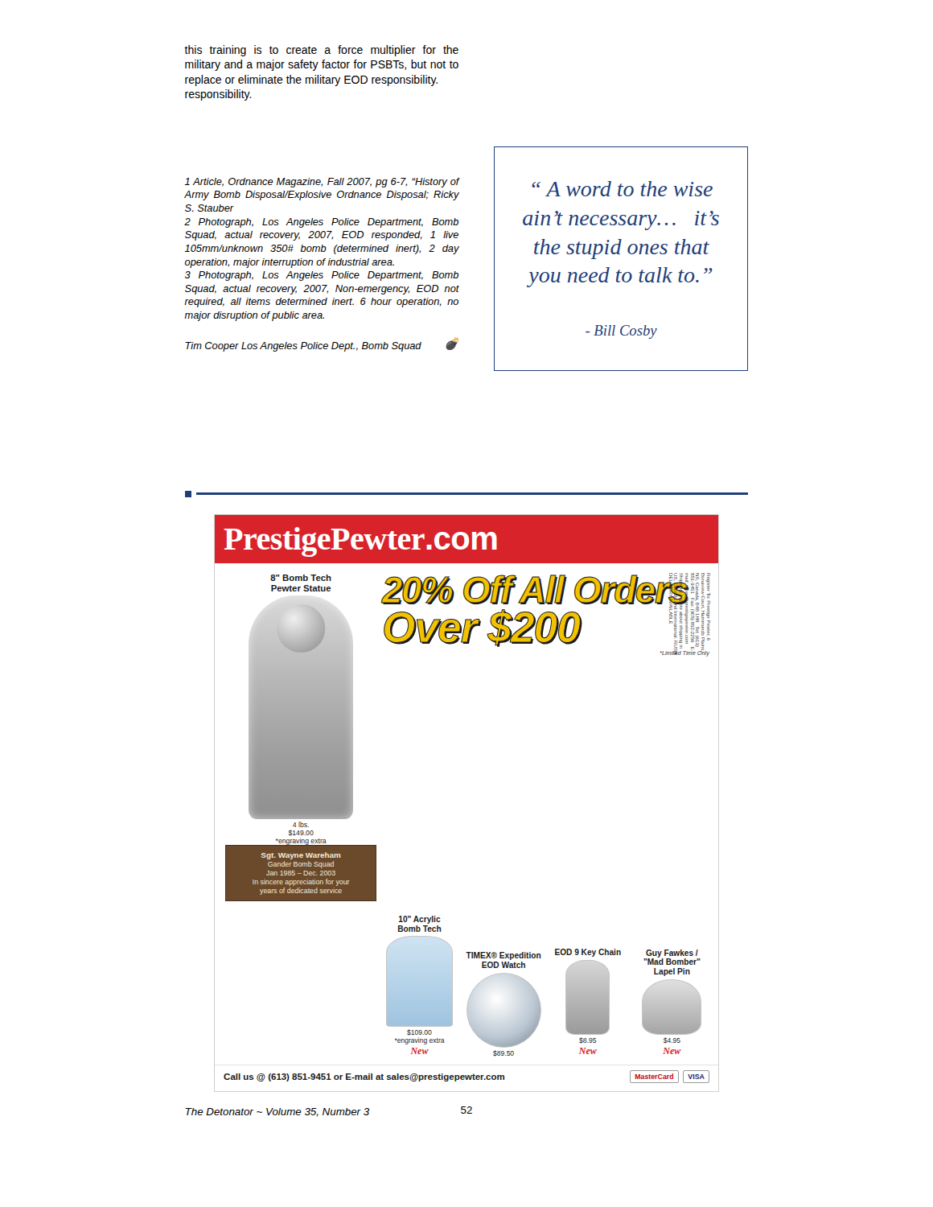this training is to create a force multiplier for the military and a major safety factor for PSBTs, but not to replace or eliminate the military EOD responsibility. responsibility.
1 Article, Ordnance Magazine, Fall 2007, pg 6-7, “History of Army Bomb Disposal/Explosive Ordnance Disposal; Ricky S. Stauber
2 Photograph, Los Angeles Police Department, Bomb Squad, actual recovery, 2007, EOD responded, 1 live 105mm/unknown 350# bomb (determined inert), 2 day operation, major interruption of industrial area.
3 Photograph, Los Angeles Police Department, Bomb Squad, actual recovery, 2007, Non-emergency, EOD not required, all items determined inert. 6 hour operation, no major disruption of public area.
Tim Cooper Los Angeles Police Dept., Bomb Squad 💣
“ A word to the wise ain’t necessary… it’s the stupid ones that you need to talk to.”
- Bill Cosby
PrestigePewter.com
8" Bomb Tech
Pewter Statue
4 lbs.
$149.00
*engraving extra
Sgt. Wayne Wareham
Gander Bomb Squad
Jan 1985 – Dec. 2003
In sincere appreciation for your
years of dedicated service
20% Off All Orders
Over $200
*Limited Time Only
Register To: Prestige Pewter, 6 Bonaview Court, Hammonds Plains, NS, Canada, B4B 1H8 Tel: (613) 851-9451 Fax: (905) 852-2256 E-mail: sales@prestigepewter.com Shipping: Inquire about shipping in US, Canada and International. RUSH DELIVERY AVAILABLE
10" Acrylic
Bomb Tech
$109.00
*engraving extra
New
TIMEX® Expedition
EOD Watch
$89.50
EOD 9 Key Chain
$8.95
New
Guy Fawkes /
"Mad Bomber"
Lapel Pin
$4.95
New
Call us @ (613) 851-9451 or E-mail at sales@prestigepewter.com
MasterCard VISA
The Detonator ~ Volume 35, Number 3
52